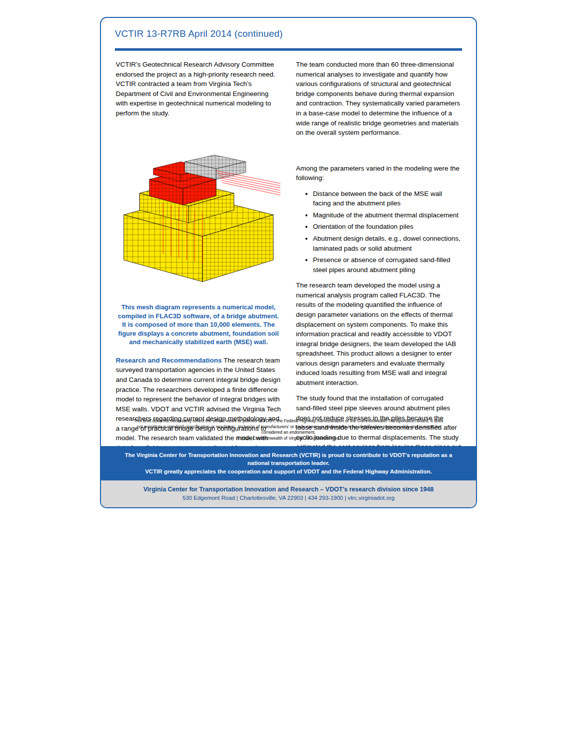VCTIR 13-R7RB April 2014 (continued)
VCTIR’s Geotechnical Research Advisory Committee endorsed the project as a high-priority research need. VCTIR contracted a team from Virginia Tech’s Department of Civil and Environmental Engineering with expertise in geotechnical numerical modeling to perform the study.
Numerical mesh model of a concrete abutment, foundation soil and MSE wall
This mesh diagram represents a numerical model, compiled in FLAC3D software, of a bridge abutment. It is composed of more than 10,000 elements. The figure displays a concrete abutment, foundation soil and mechanically stabilized earth (MSE) wall.
Research and Recommendations
The research team surveyed transportation agencies in the United States and Canada to determine current integral bridge design practice. The researchers developed a finite difference model to represent the behavior of integral bridges with MSE walls. VDOT and VCTIR advised the Virginia Tech researchers regarding current design methodology and a range of practical bridge design configurations to model. The research team validated the model with data from field measurements collected from other studies.
The team conducted more than 60 three-dimensional numerical analyses to investigate and quantify how various configurations of structural and geotechnical bridge components behave during thermal expansion and contraction. They systematically varied parameters in a base-case model to determine the influence of a wide range of realistic bridge geometries and materials on the overall system performance.
Among the parameters varied in the modeling were the following:
Distance between the back of the MSE wall facing and the abutment piles
Magnitude of the abutment thermal displacement
Orientation of the foundation piles
Abutment design details, e.g., dowel connections, laminated pads or solid abutment
Presence or absence of corrugated sand-filled steel pipes around abutment piling
The research team developed the model using a numerical analysis program called FLAC3D. The results of the modeling quantified the influence of design parameter variations on the effects of thermal displacement on system components. To make this information practical and readily accessible to VDOT integral bridge designers, the team developed the IAB spreadsheet. This product allows a designer to enter various design parameters and evaluate thermally induced loads resulting from MSE wall and integral abutment interaction.
The study found that the installation of corrugated sand-filled steel pipe sleeves around abutment piles does not reduce stresses in the piles because the loose sand inside the sleeves becomes densified after cyclic loading due to thermal displacements. The study estimated the cost savings from leaving these pipes out of future integral bridge construction.
In addition, the study recommended numerous practical modifications to VDOT’s integral bridge design practice.
This brief does not necessarily reflect the official views or policies of VDOT, the Federal Highway Administration or the Commonwealth Transportation Board. It does not constitute a standard, specification or regulation. Inclusion of manufacturers’ or trade names or trademarks is for identification purposes only and is not to be considered an endorsement.
© 2014, Commonwealth of Virginia. All rights reserved.
The Virginia Center for Transportation Innovation and Research (VCTIR) is proud to contribute to VDOT's reputation as a national transportation leader.
VCTIR greatly appreciates the cooperation and support of VDOT and the Federal Highway Administration.
Virginia Center for Transportation Innovation and Research – VDOT’s research division since 1948
530 Edgemont Road | Charlottesville, VA 22903 | 434 293-1900 | vtrc.virginiadot.org